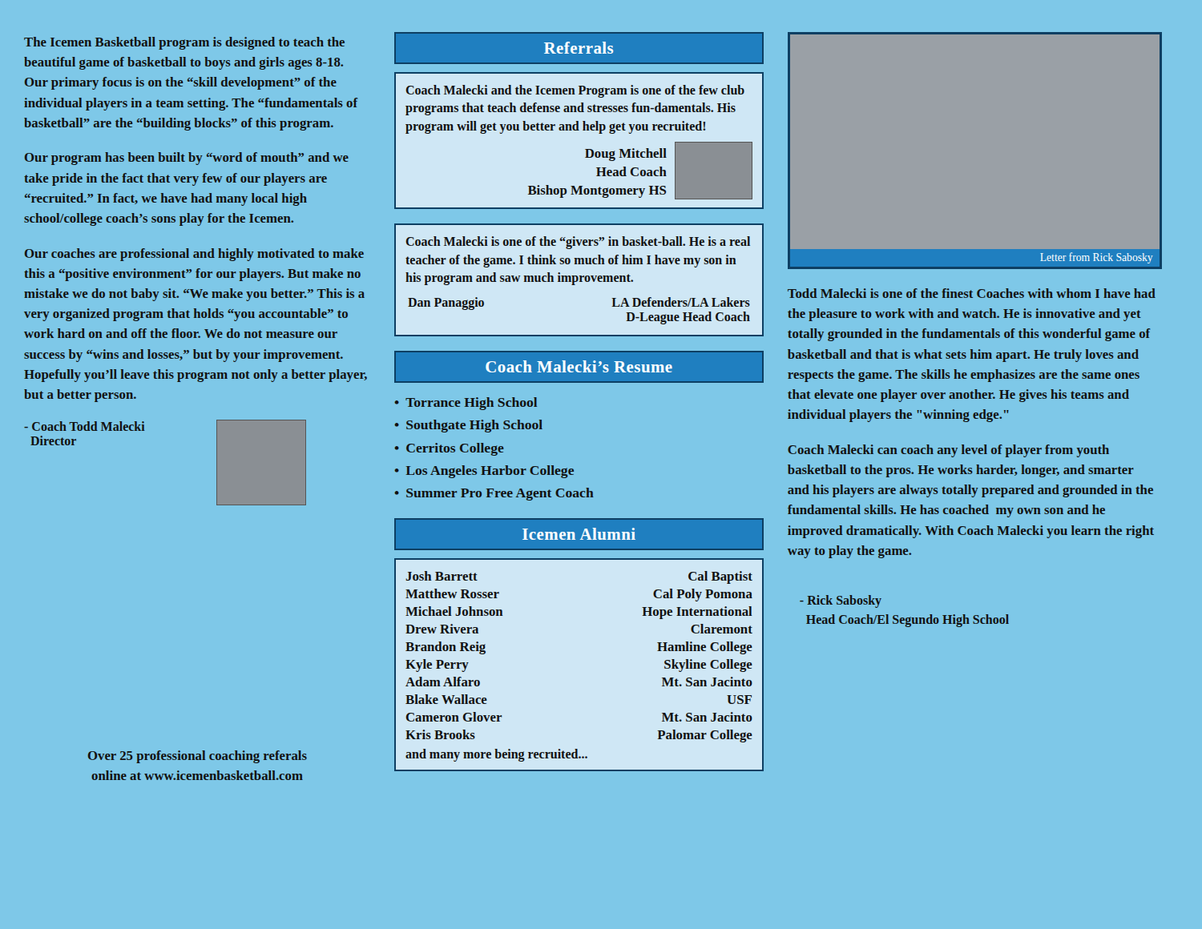The Icemen Basketball program is designed to teach the beautiful game of basketball to boys and girls ages 8-18. Our primary focus is on the “skill development” of the individual players in a team setting. The “fundamentals of basketball” are the “building blocks” of this program.
Our program has been built by “word of mouth” and we take pride in the fact that very few of our players are “recruited.” In fact, we have had many local high school/college coach’s sons play for the Icemen.
Our coaches are professional and highly motivated to make this a “positive environment” for our players. But make no mistake we do not baby sit. “We make you better.” This is a very organized program that holds “you accountable” to work hard on and off the floor. We do not measure our success by “wins and losses,” but by your improvement. Hopefully you’ll leave this program not only a better player, but a better person.
- Coach Todd Malecki
Director
Over 25 professional coaching referals
online at www.icemenbasketball.com
Referrals
Coach Malecki and the Icemen Program is one of the few club programs that teach defense and stresses fun-damentals. His program will get you better and help get you recruited!
Doug Mitchell
Head Coach
Bishop Montgomery HS
Coach Malecki is one of the “givers” in basket-ball. He is a real teacher of the game. I think so much of him I have my son in his program and saw much improvement.
| Dan Panaggio | LA Defenders/LA Lakers D-League Head Coach |
Coach Malecki’s Resume
Torrance High School
Southgate High School
Cerritos College
Los Angeles Harbor College
Summer Pro Free Agent Coach
Icemen Alumni
| Josh Barrett | Cal Baptist |
| Matthew Rosser | Cal Poly Pomona |
| Michael Johnson | Hope International |
| Drew Rivera | Claremont |
| Brandon Reig | Hamline College |
| Kyle Perry | Skyline College |
| Adam Alfaro | Mt. San Jacinto |
| Blake Wallace | USF |
| Cameron Glover | Mt. San Jacinto |
| Kris Brooks | Palomar College |
and many more being recruited...
Letter from Rick Sabosky
Todd Malecki is one of the finest Coaches with whom I have had the pleasure to work with and watch. He is innovative and yet totally grounded in the fundamentals of this wonderful game of basketball and that is what sets him apart. He truly loves and respects the game. The skills he emphasizes are the same ones that elevate one player over another. He gives his teams and individual players the "winning edge."
Coach Malecki can coach any level of player from youth basketball to the pros. He works harder, longer, and smarter and his players are always totally prepared and grounded in the fundamental skills. He has coached my own son and he improved dramatically. With Coach Malecki you learn the right way to play the game.
- Rick Sabosky
Head Coach/El Segundo High School